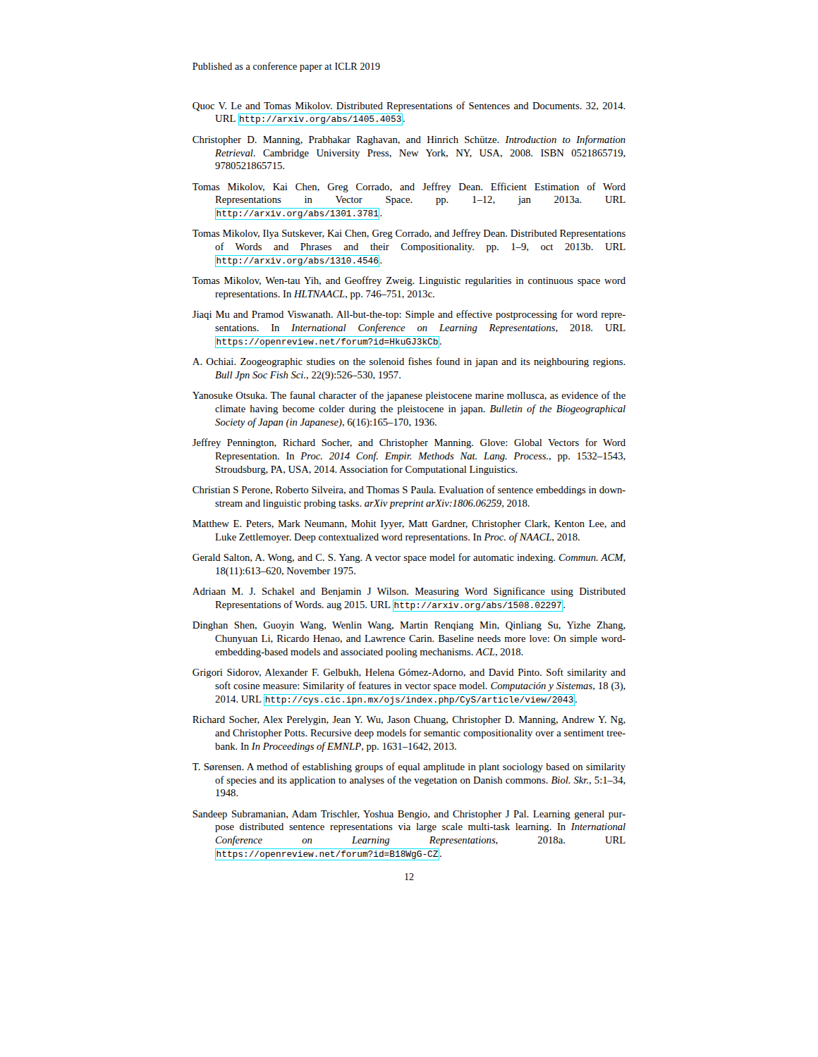Published as a conference paper at ICLR 2019
Quoc V. Le and Tomas Mikolov. Distributed Representations of Sentences and Documents. 32, 2014. URL http://arxiv.org/abs/1405.4053.
Christopher D. Manning, Prabhakar Raghavan, and Hinrich Schütze. Introduction to Information Retrieval. Cambridge University Press, New York, NY, USA, 2008. ISBN 0521865719, 9780521865715.
Tomas Mikolov, Kai Chen, Greg Corrado, and Jeffrey Dean. Efficient Estimation of Word Representations in Vector Space. pp. 1–12, jan 2013a. URL http://arxiv.org/abs/1301.3781.
Tomas Mikolov, Ilya Sutskever, Kai Chen, Greg Corrado, and Jeffrey Dean. Distributed Representations of Words and Phrases and their Compositionality. pp. 1–9, oct 2013b. URL http://arxiv.org/abs/1310.4546.
Tomas Mikolov, Wen-tau Yih, and Geoffrey Zweig. Linguistic regularities in continuous space word representations. In HLTNAACL, pp. 746–751, 2013c.
Jiaqi Mu and Pramod Viswanath. All-but-the-top: Simple and effective postprocessing for word representations. In International Conference on Learning Representations, 2018. URL https://openreview.net/forum?id=HkuGJ3kCb.
A. Ochiai. Zoogeographic studies on the solenoid fishes found in japan and its neighbouring regions. Bull Jpn Soc Fish Sci., 22(9):526–530, 1957.
Yanosuke Otsuka. The faunal character of the japanese pleistocene marine mollusca, as evidence of the climate having become colder during the pleistocene in japan. Bulletin of the Biogeographical Society of Japan (in Japanese), 6(16):165–170, 1936.
Jeffrey Pennington, Richard Socher, and Christopher Manning. Glove: Global Vectors for Word Representation. In Proc. 2014 Conf. Empir. Methods Nat. Lang. Process., pp. 1532–1543, Stroudsburg, PA, USA, 2014. Association for Computational Linguistics.
Christian S Perone, Roberto Silveira, and Thomas S Paula. Evaluation of sentence embeddings in downstream and linguistic probing tasks. arXiv preprint arXiv:1806.06259, 2018.
Matthew E. Peters, Mark Neumann, Mohit Iyyer, Matt Gardner, Christopher Clark, Kenton Lee, and Luke Zettlemoyer. Deep contextualized word representations. In Proc. of NAACL, 2018.
Gerald Salton, A. Wong, and C. S. Yang. A vector space model for automatic indexing. Commun. ACM, 18(11):613–620, November 1975.
Adriaan M. J. Schakel and Benjamin J Wilson. Measuring Word Significance using Distributed Representations of Words. aug 2015. URL http://arxiv.org/abs/1508.02297.
Dinghan Shen, Guoyin Wang, Wenlin Wang, Martin Renqiang Min, Qinliang Su, Yizhe Zhang, Chunyuan Li, Ricardo Henao, and Lawrence Carin. Baseline needs more love: On simple word-embedding-based models and associated pooling mechanisms. ACL, 2018.
Grigori Sidorov, Alexander F. Gelbukh, Helena Gómez-Adorno, and David Pinto. Soft similarity and soft cosine measure: Similarity of features in vector space model. Computación y Sistemas, 18 (3), 2014. URL http://cys.cic.ipn.mx/ojs/index.php/CyS/article/view/2043.
Richard Socher, Alex Perelygin, Jean Y. Wu, Jason Chuang, Christopher D. Manning, Andrew Y. Ng, and Christopher Potts. Recursive deep models for semantic compositionality over a sentiment treebank. In In Proceedings of EMNLP, pp. 1631–1642, 2013.
T. Sørensen. A method of establishing groups of equal amplitude in plant sociology based on similarity of species and its application to analyses of the vegetation on Danish commons. Biol. Skr., 5:1–34, 1948.
Sandeep Subramanian, Adam Trischler, Yoshua Bengio, and Christopher J Pal. Learning general purpose distributed sentence representations via large scale multi-task learning. In International Conference on Learning Representations, 2018a. URL https://openreview.net/forum?id=B18WgG-CZ.
12